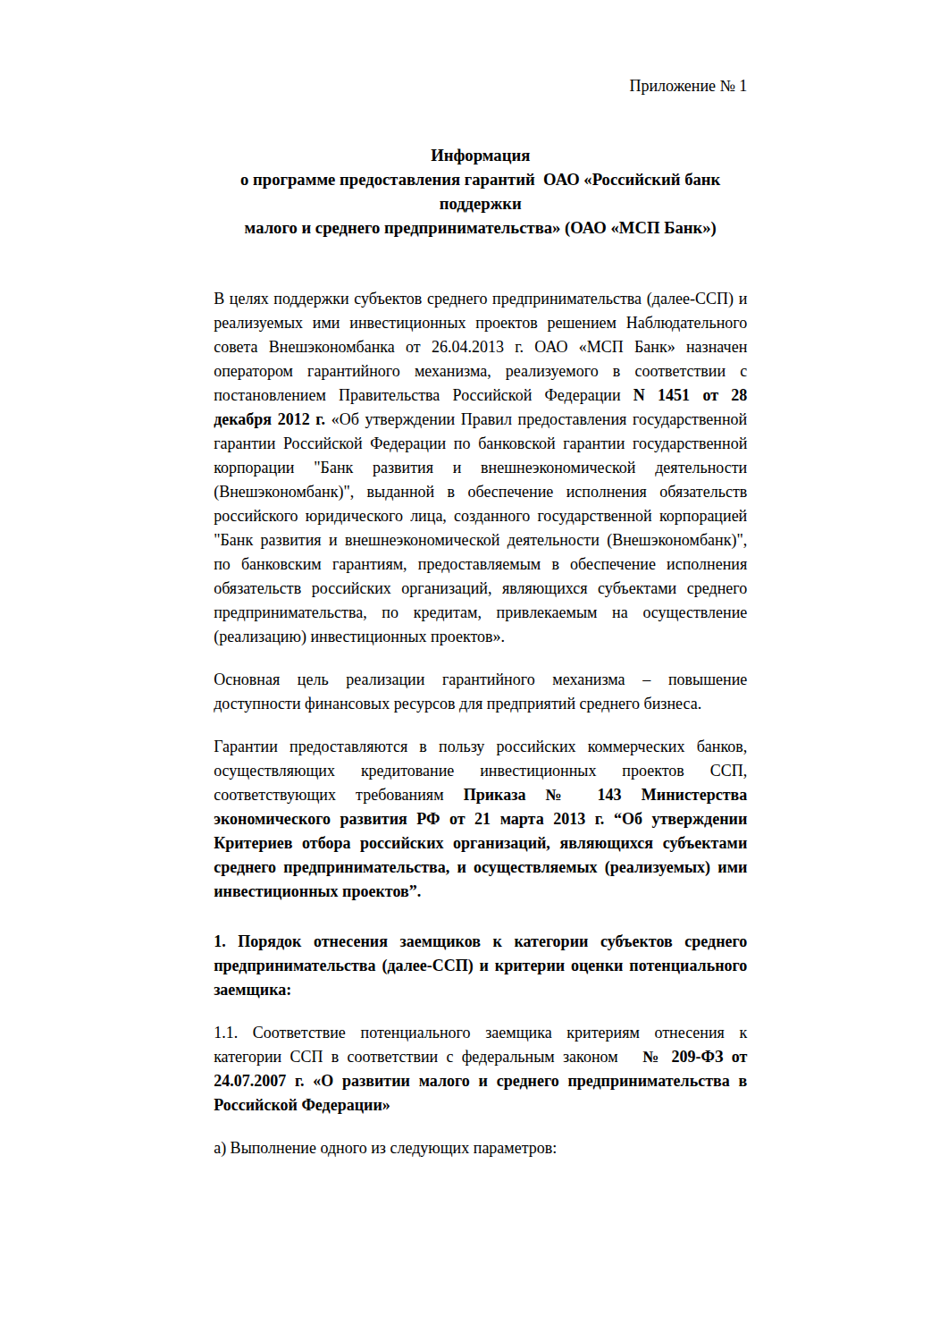Приложение № 1
Информация
о программе предоставления гарантий ОАО «Российский банк поддержки
малого и среднего предпринимательства» (ОАО «МСП Банк»)
В целях поддержки субъектов среднего предпринимательства (далее-ССП) и реализуемых ими инвестиционных проектов решением Наблюдательного совета Внешэкономбанка от 26.04.2013 г. ОАО «МСП Банк» назначен оператором гарантийного механизма, реализуемого в соответствии с постановлением Правительства Российской Федерации N 1451 от 28 декабря 2012 г. «Об утверждении Правил предоставления государственной гарантии Российской Федерации по банковской гарантии государственной корпорации "Банк развития и внешнеэкономической деятельности (Внешэкономбанк)", выданной в обеспечение исполнения обязательств российского юридического лица, созданного государственной корпорацией "Банк развития и внешнеэкономической деятельности (Внешэкономбанк)", по банковским гарантиям, предоставляемым в обеспечение исполнения обязательств российских организаций, являющихся субъектами среднего предпринимательства, по кредитам, привлекаемым на осуществление (реализацию) инвестиционных проектов».
Основная цель реализации гарантийного механизма – повышение доступности финансовых ресурсов для предприятий среднего бизнеса.
Гарантии предоставляются в пользу российских коммерческих банков, осуществляющих кредитование инвестиционных проектов ССП, соответствующих требованиям Приказа № 143 Министерства экономического развития РФ от 21 марта 2013 г. “Об утверждении Критериев отбора российских организаций, являющихся субъектами среднего предпринимательства, и осуществляемых (реализуемых) ими инвестиционных проектов”.
1. Порядок отнесения заемщиков к категории субъектов среднего предпринимательства (далее-ССП) и критерии оценки потенциального заемщика:
1.1. Соответствие потенциального заемщика критериям отнесения к категории ССП в соответствии с федеральным законом № 209-ФЗ от 24.07.2007 г. «О развитии малого и среднего предпринимательства в Российской Федерации»
а) Выполнение одного из следующих параметров: